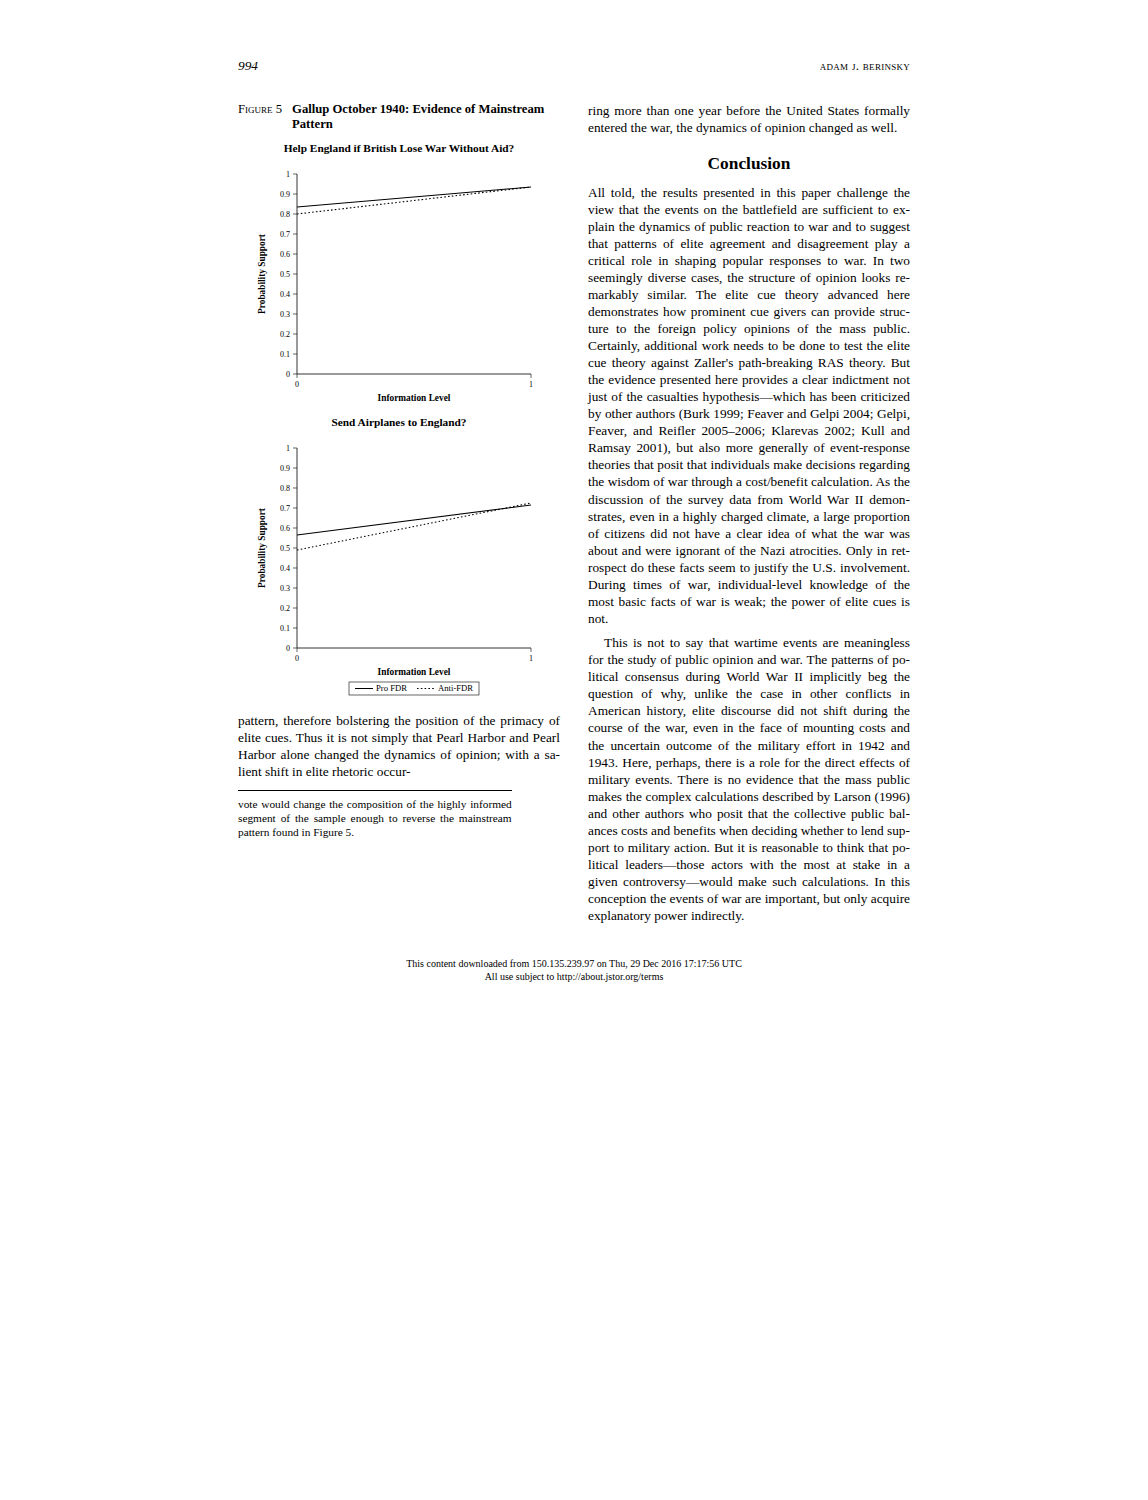994 adam j. berinsky
Figure 5 Gallup October 1940: Evidence of Mainstream Pattern
Help England if British Lose War Without Aid?
1 0.9 0.8 0.7 0.6 0.5 0.4 0.3 0.2 0.1 0 0 1 Probability Support Information Level
Send Airplanes to England?
1 0.9 0.8 0.7 0.6 0.5 0.4 0.3 0.2 0.1 0 0 1 Probability Support Information Level Pro FDR Anti-FDR
pattern, therefore bolstering the position of the primacy of elite cues. Thus it is not simply that Pearl Harbor and Pearl Harbor alone changed the dynamics of opinion; with a salient shift in elite rhetoric occur-
vote would change the composition of the highly informed segment of the sample enough to reverse the mainstream pattern found in Figure 5.
ring more than one year before the United States formally entered the war, the dynamics of opinion changed as well.
Conclusion
All told, the results presented in this paper challenge the view that the events on the battlefield are sufficient to explain the dynamics of public reaction to war and to suggest that patterns of elite agreement and disagreement play a critical role in shaping popular responses to war. In two seemingly diverse cases, the structure of opinion looks remarkably similar. The elite cue theory advanced here demonstrates how prominent cue givers can provide structure to the foreign policy opinions of the mass public. Certainly, additional work needs to be done to test the elite cue theory against Zaller's path-breaking RAS theory. But the evidence presented here provides a clear indictment not just of the casualties hypothesis—which has been criticized by other authors (Burk 1999; Feaver and Gelpi 2004; Gelpi, Feaver, and Reifler 2005–2006; Klarevas 2002; Kull and Ramsay 2001), but also more generally of event-response theories that posit that individuals make decisions regarding the wisdom of war through a cost/benefit calculation. As the discussion of the survey data from World War II demonstrates, even in a highly charged climate, a large proportion of citizens did not have a clear idea of what the war was about and were ignorant of the Nazi atrocities. Only in retrospect do these facts seem to justify the U.S. involvement. During times of war, individual-level knowledge of the most basic facts of war is weak; the power of elite cues is not.
This is not to say that wartime events are meaningless for the study of public opinion and war. The patterns of political consensus during World War II implicitly beg the question of why, unlike the case in other conflicts in American history, elite discourse did not shift during the course of the war, even in the face of mounting costs and the uncertain outcome of the military effort in 1942 and 1943. Here, perhaps, there is a role for the direct effects of military events. There is no evidence that the mass public makes the complex calculations described by Larson (1996) and other authors who posit that the collective public balances costs and benefits when deciding whether to lend support to military action. But it is reasonable to think that political leaders—those actors with the most at stake in a given controversy—would make such calculations. In this conception the events of war are important, but only acquire explanatory power indirectly.
This content downloaded from 150.135.239.97 on Thu, 29 Dec 2016 17:17:56 UTC
All use subject to http://about.jstor.org/terms